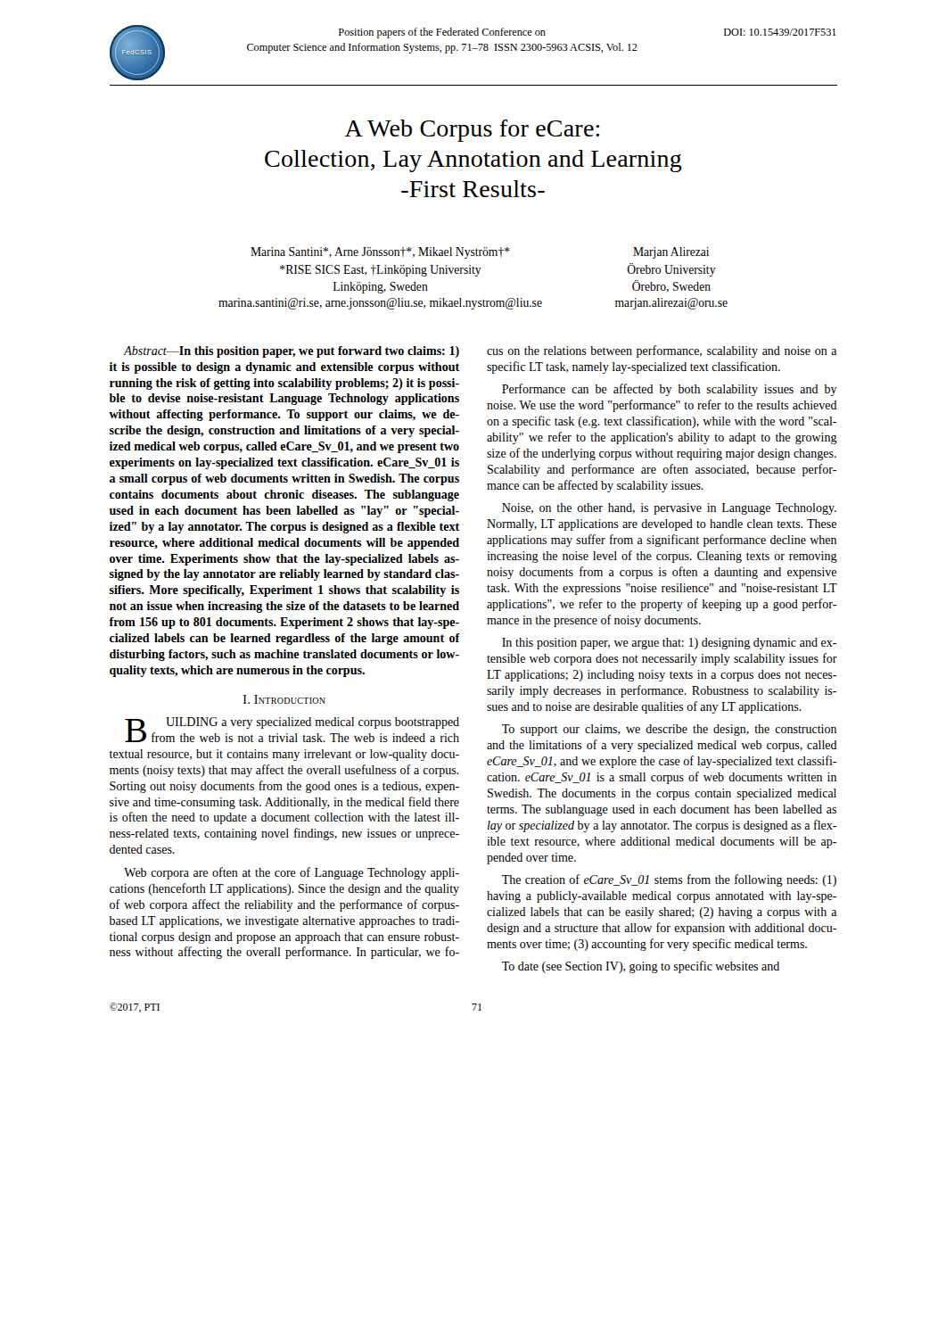Position papers of the Federated Conference on
Computer Science and Information Systems, pp. 71–78 ISSN 2300-5963 ACSIS, Vol. 12
DOI: 10.15439/2017F531
A Web Corpus for eCare:
Collection, Lay Annotation and Learning
-First Results-
Marina Santini*, Arne Jönsson†*, Mikael Nyström†*
*RISE SICS East, †Linköping University
Linköping, Sweden
marina.santini@ri.se, arne.jonsson@liu.se, mikael.nystrom@liu.se
Marjan Alirezai
Örebro University
Örebro, Sweden
marjan.alirezai@oru.se
Abstract—In this position paper, we put forward two claims: 1) it is possible to design a dynamic and extensible corpus without running the risk of getting into scalability problems; 2) it is possible to devise noise-resistant Language Technology applications without affecting performance. To support our claims, we describe the design, construction and limitations of a very specialized medical web corpus, called eCare_Sv_01, and we present two experiments on lay-specialized text classification. eCare_Sv_01 is a small corpus of web documents written in Swedish. The corpus contains documents about chronic diseases. The sublanguage used in each document has been labelled as "lay" or "specialized" by a lay annotator. The corpus is designed as a flexible text resource, where additional medical documents will be appended over time. Experiments show that the lay-specialized labels assigned by the lay annotator are reliably learned by standard classifiers. More specifically, Experiment 1 shows that scalability is not an issue when increasing the size of the datasets to be learned from 156 up to 801 documents. Experiment 2 shows that lay-specialized labels can be learned regardless of the large amount of disturbing factors, such as machine translated documents or low-quality texts, which are numerous in the corpus.
I. Introduction
BUILDING a very specialized medical corpus bootstrapped from the web is not a trivial task. The web is indeed a rich textual resource, but it contains many irrelevant or low-quality documents (noisy texts) that may affect the overall usefulness of a corpus. Sorting out noisy documents from the good ones is a tedious, expensive and time-consuming task. Additionally, in the medical field there is often the need to update a document collection with the latest illness-related texts, containing novel findings, new issues or unprecedented cases.
Web corpora are often at the core of Language Technology applications (henceforth LT applications). Since the design and the quality of web corpora affect the reliability and the performance of corpus-based LT applications, we investigate alternative approaches to traditional corpus design and propose an approach that can ensure robustness without affecting the overall performance. In particular, we focus on the relations between performance, scalability and noise on a specific LT task, namely lay-specialized text classification.
Performance can be affected by both scalability issues and by noise. We use the word "performance" to refer to the results achieved on a specific task (e.g. text classification), while with the word "scalability" we refer to the application's ability to adapt to the growing size of the underlying corpus without requiring major design changes. Scalability and performance are often associated, because performance can be affected by scalability issues.
Noise, on the other hand, is pervasive in Language Technology. Normally, LT applications are developed to handle clean texts. These applications may suffer from a significant performance decline when increasing the noise level of the corpus. Cleaning texts or removing noisy documents from a corpus is often a daunting and expensive task. With the expressions "noise resilience" and "noise-resistant LT applications", we refer to the property of keeping up a good performance in the presence of noisy documents.
In this position paper, we argue that: 1) designing dynamic and extensible web corpora does not necessarily imply scalability issues for LT applications; 2) including noisy texts in a corpus does not necessarily imply decreases in performance. Robustness to scalability issues and to noise are desirable qualities of any LT applications.
To support our claims, we describe the design, the construction and the limitations of a very specialized medical web corpus, called eCare_Sv_01, and we explore the case of lay-specialized text classification. eCare_Sv_01 is a small corpus of web documents written in Swedish. The documents in the corpus contain specialized medical terms. The sublanguage used in each document has been labelled as lay or specialized by a lay annotator. The corpus is designed as a flexible text resource, where additional medical documents will be appended over time.
The creation of eCare_Sv_01 stems from the following needs: (1) having a publicly-available medical corpus annotated with lay-specialized labels that can be easily shared; (2) having a corpus with a design and a structure that allow for expansion with additional documents over time; (3) accounting for very specific medical terms.
To date (see Section IV), going to specific websites and
©2017, PTI
71